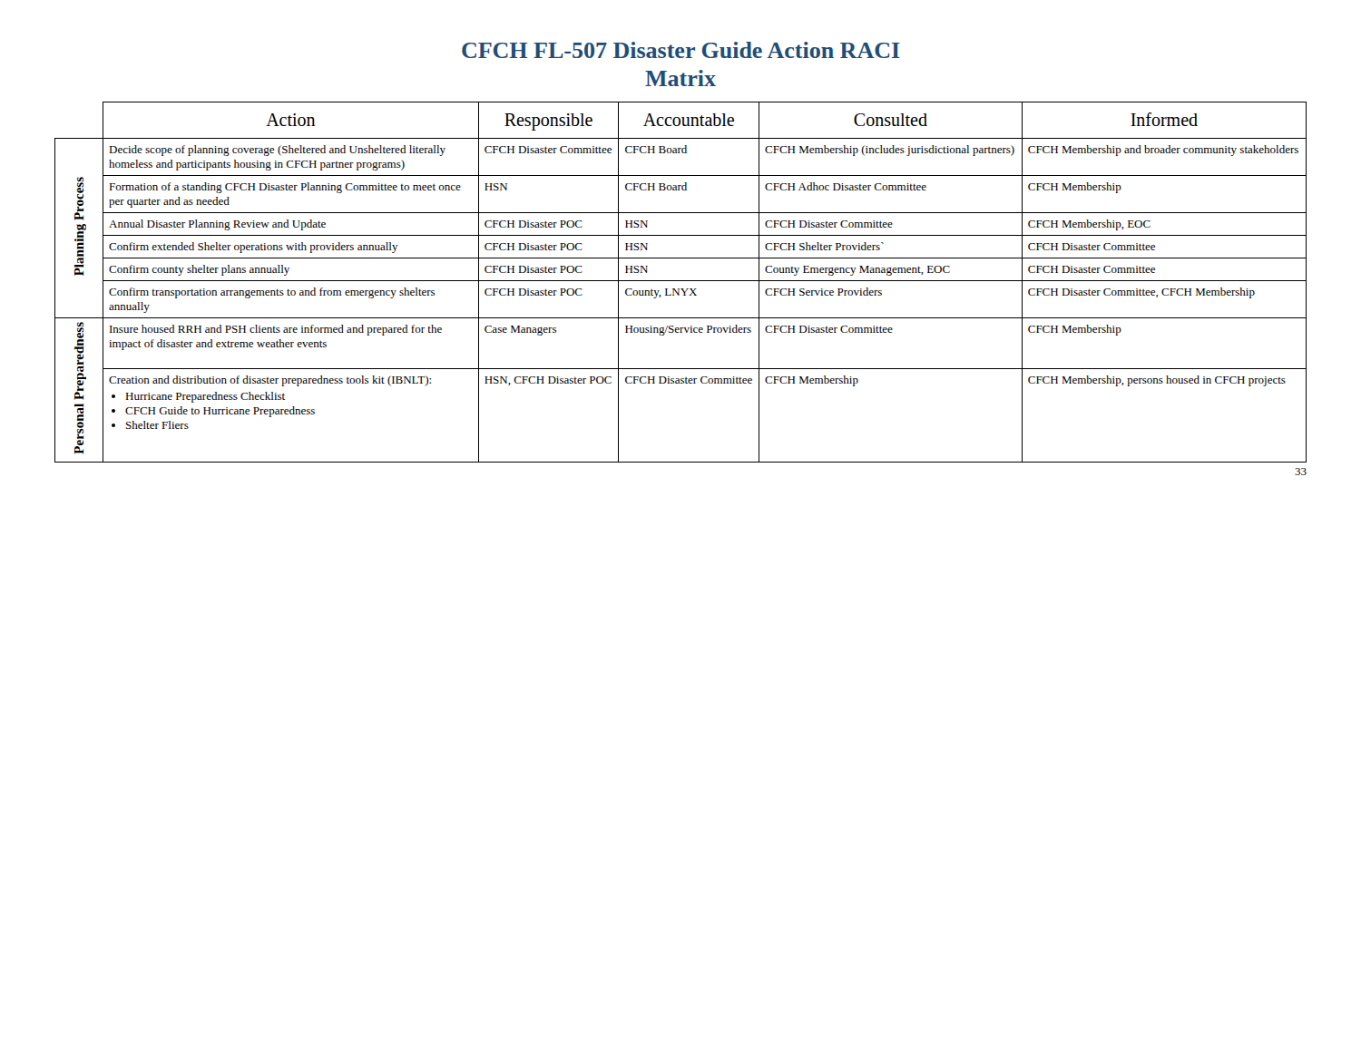CFCH FL-507 Disaster Guide Action RACIMatrix
| | Action | Responsible | Accountable | Consulted | Informed |
| --- | --- | --- | --- | --- | --- |
| Planning Process | Decide scope of planning coverage (Sheltered and Unsheltered literally homeless and participants housing in CFCH partner programs) | CFCH Disaster Committee | CFCH Board | CFCH Membership (includes jurisdictional partners) | CFCH Membership and broader community stakeholders |
| Formation of a standing CFCH Disaster Planning Committee to meet once per quarter and as needed | HSN | CFCH Board | CFCH Adhoc Disaster Committee | CFCH Membership |
| Annual Disaster Planning Review and Update | CFCH Disaster POC | HSN | CFCH Disaster Committee | CFCH Membership, EOC |
| Confirm extended Shelter operations with providers annually | CFCH Disaster POC | HSN | CFCH Shelter Providers` | CFCH Disaster Committee |
| Confirm county shelter plans annually | CFCH Disaster POC | HSN | County Emergency Management, EOC | CFCH Disaster Committee |
| Confirm transportation arrangements to and from emergency shelters annually | CFCH Disaster POC | County, LNYX | CFCH Service Providers | CFCH Disaster Committee, CFCH Membership |
| Personal Preparedness | Insure housed RRH and PSH clients are informed and prepared for the impact of disaster and extreme weather events | Case Managers | Housing/Service Providers | CFCH Disaster Committee | CFCH Membership |
| Creation and distribution of disaster preparedness tools kit (IBNLT): Hurricane Preparedness Checklist CFCH Guide to Hurricane Preparedness Shelter Fliers | HSN, CFCH Disaster POC | CFCH Disaster Committee | CFCH Membership | CFCH Membership, persons housed in CFCH projects |
33